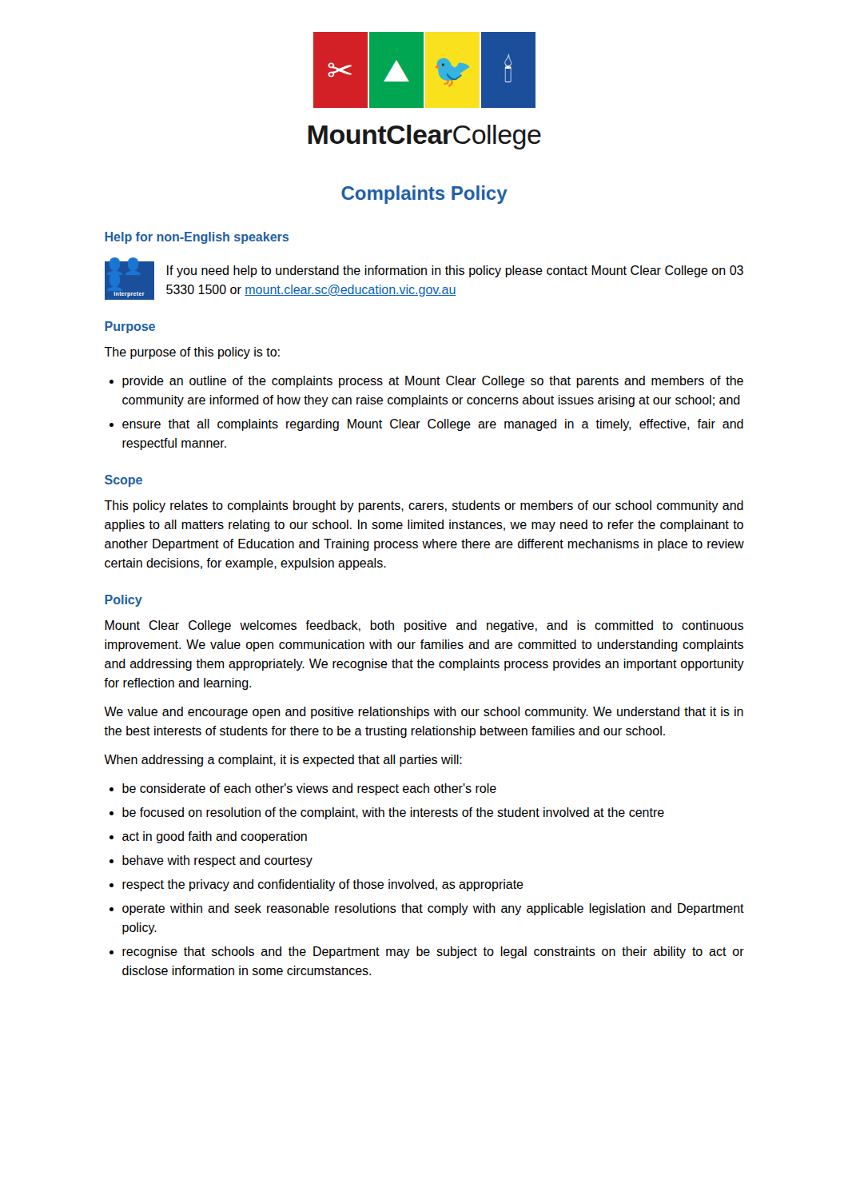✂
⛰
🐦
🕯
MountClearCollege
Complaints Policy
Help for non-English speakers
👤👤👤
Interpreter
If you need help to understand the information in this policy please contact Mount Clear College on 03 5330 1500 or mount.clear.sc@education.vic.gov.au
Purpose
The purpose of this policy is to:
provide an outline of the complaints process at Mount Clear College so that parents and members of the community are informed of how they can raise complaints or concerns about issues arising at our school; and
ensure that all complaints regarding Mount Clear College are managed in a timely, effective, fair and respectful manner.
Scope
This policy relates to complaints brought by parents, carers, students or members of our school community and applies to all matters relating to our school. In some limited instances, we may need to refer the complainant to another Department of Education and Training process where there are different mechanisms in place to review certain decisions, for example, expulsion appeals.
Policy
Mount Clear College welcomes feedback, both positive and negative, and is committed to continuous improvement. We value open communication with our families and are committed to understanding complaints and addressing them appropriately. We recognise that the complaints process provides an important opportunity for reflection and learning.
We value and encourage open and positive relationships with our school community. We understand that it is in the best interests of students for there to be a trusting relationship between families and our school.
When addressing a complaint, it is expected that all parties will:
be considerate of each other's views and respect each other's role
be focused on resolution of the complaint, with the interests of the student involved at the centre
act in good faith and cooperation
behave with respect and courtesy
respect the privacy and confidentiality of those involved, as appropriate
operate within and seek reasonable resolutions that comply with any applicable legislation and Department policy.
recognise that schools and the Department may be subject to legal constraints on their ability to act or disclose information in some circumstances.